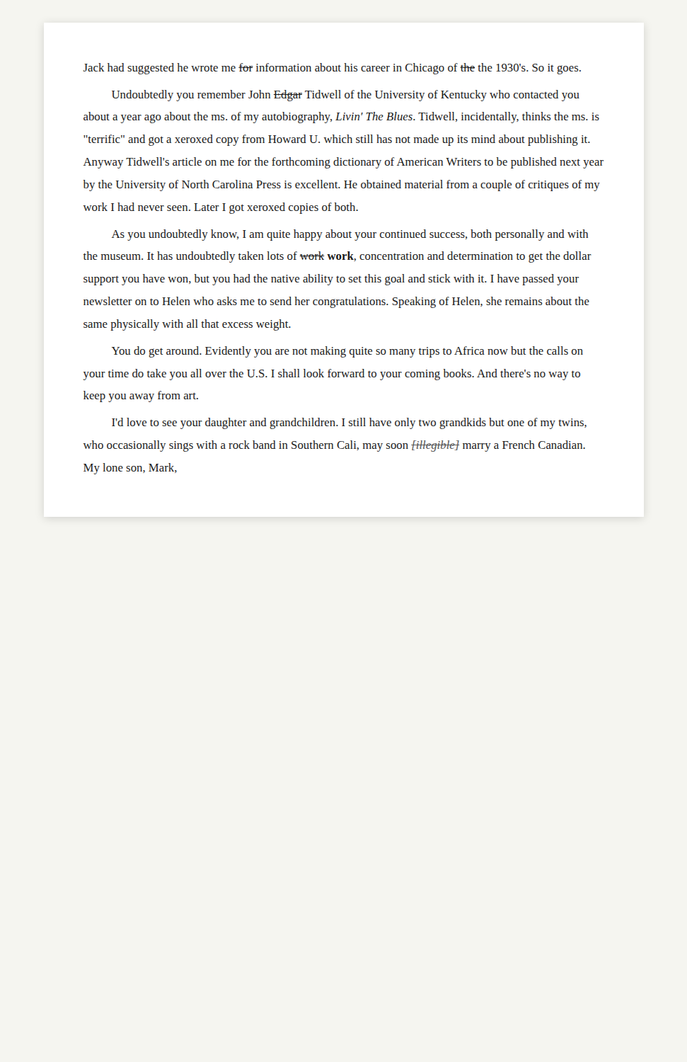Jack had suggested he wrote me for information about his career in Chicago of the the 1930's. So it goes.
Undoubtedly you remember John Edgar Tidwell of the University of Kentucky who contacted you about a year ago about the ms. of my autobiography, Livin' The Blues. Tidwell, incidentally, thinks the ms. is "terrific" and got a xeroxed copy from Howard U. which still has not made up its mind about publishing it. Anyway Tidwell's article on me for the forthcoming dictionary of American Writers to be published next year by the University of North Carolina Press is excellent. He obtained material from a couple of critiques of my work I had never seen. Later I got xeroxed copies of both.
As you undoubtedly know, I am quite happy about your continued success, both personally and with the museum. It has undoubtedly taken lots of work work, concentration and determination to get the dollar support you have won, but you had the native ability to set this goal and stick with it. I have passed your newsletter on to Helen who asks me to send her congratulations. Speaking of Helen, she remains about the same physically with all that excess weight.
You do get around. Evidently you are not making quite so many trips to Africa now but the calls on your time do take you all over the U.S. I shall look forward to your coming books. And there's no way to keep you away from art.
I'd love to see your daughter and grandchildren. I still have only two grandkids but one of my twins, who occasionally sings with a rock band in Southern Cali, may soon [illegible] marry a French Canadian. My lone son, Mark,